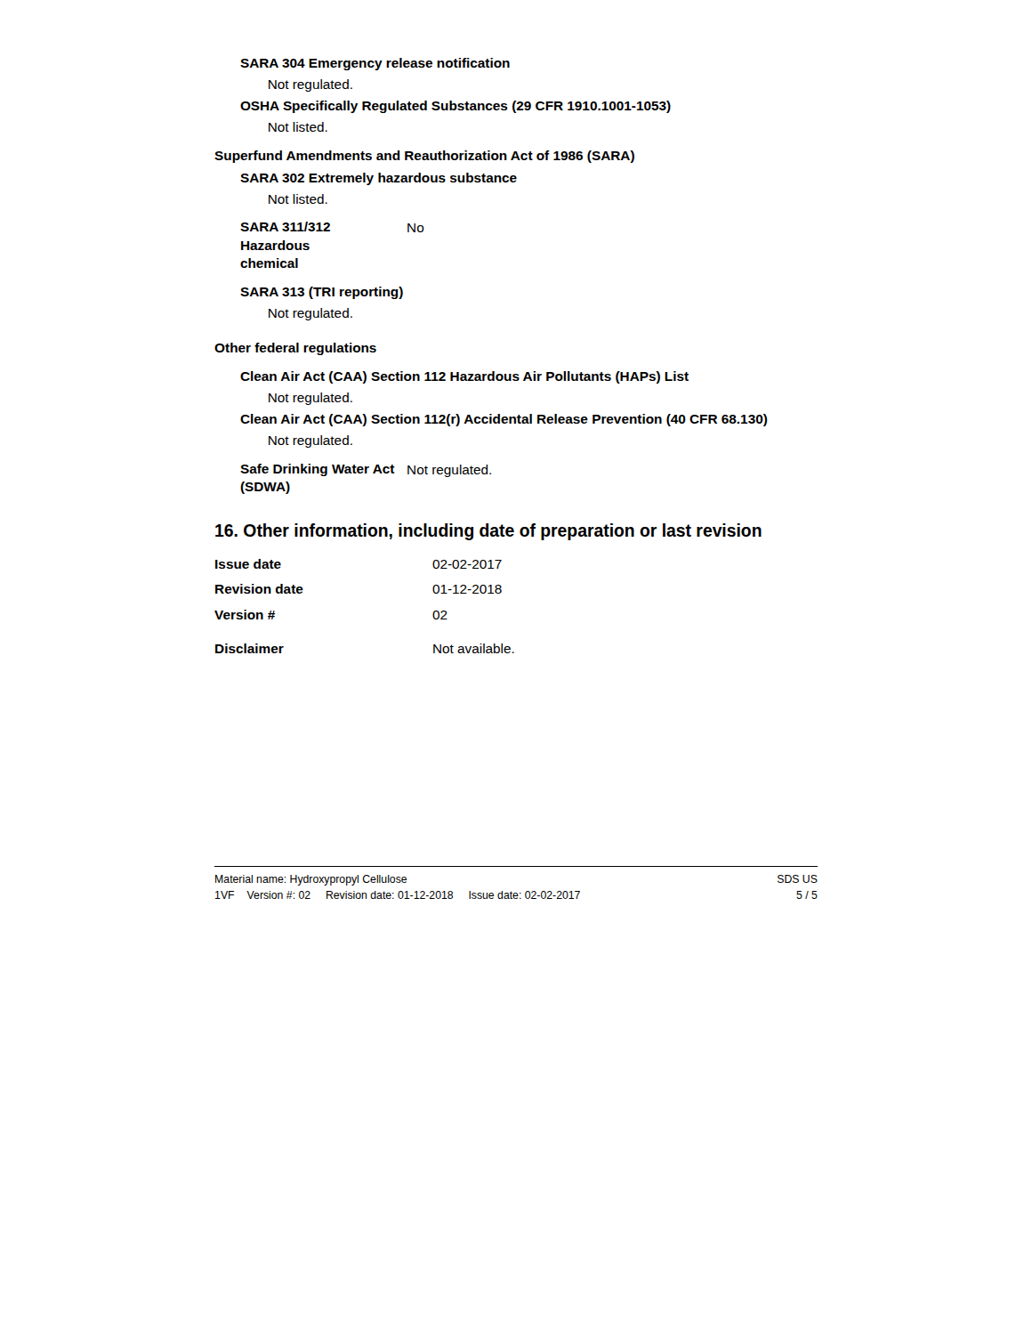SARA 304 Emergency release notification
Not regulated.
OSHA Specifically Regulated Substances (29 CFR 1910.1001-1053)
Not listed.
Superfund Amendments and Reauthorization Act of 1986 (SARA)
SARA 302 Extremely hazardous substance
Not listed.
SARA 311/312 Hazardous
chemical
No
SARA 313 (TRI reporting)
Not regulated.
Other federal regulations
Clean Air Act (CAA) Section 112 Hazardous Air Pollutants (HAPs) List
Not regulated.
Clean Air Act (CAA) Section 112(r) Accidental Release Prevention (40 CFR 68.130)
Not regulated.
Safe Drinking Water Act
(SDWA)
Not regulated.
16. Other information, including date of preparation or last revision
| Issue date | 02-02-2017 |
| Revision date | 01-12-2018 |
| Version # | 02 |
| Disclaimer | Not available. |
Material name: Hydroxypropyl Cellulose
1VF Version #: 02 Revision date: 01-12-2018 Issue date: 02-02-2017
SDS US
5 / 5